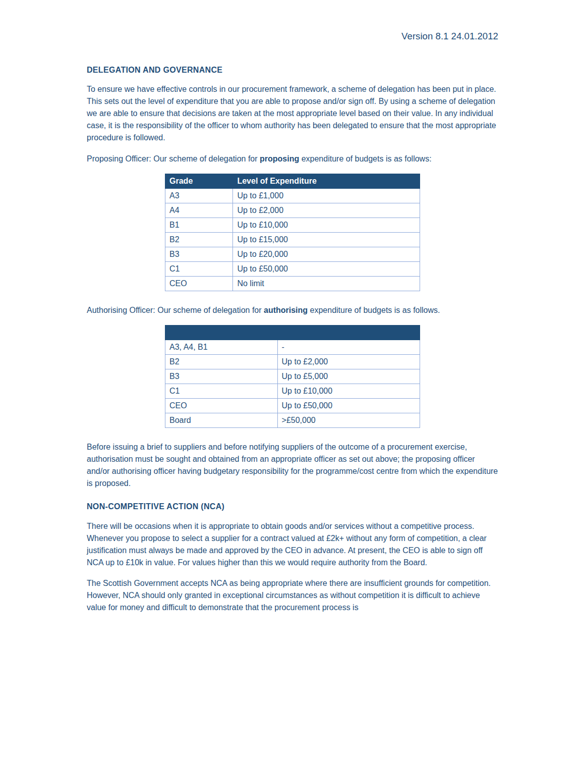Version 8.1 24.01.2012
DELEGATION AND GOVERNANCE
To ensure we have effective controls in our procurement framework, a scheme of delegation has been put in place. This sets out the level of expenditure that you are able to propose and/or sign off. By using a scheme of delegation we are able to ensure that decisions are taken at the most appropriate level based on their value. In any individual case, it is the responsibility of the officer to whom authority has been delegated to ensure that the most appropriate procedure is followed.
Proposing Officer: Our scheme of delegation for proposing expenditure of budgets is as follows:
| Grade | Level of Expenditure |
| --- | --- |
| A3 | Up to £1,000 |
| A4 | Up to £2,000 |
| B1 | Up to £10,000 |
| B2 | Up to £15,000 |
| B3 | Up to £20,000 |
| C1 | Up to £50,000 |
| CEO | No limit |
Authorising Officer: Our scheme of delegation for authorising expenditure of budgets is as follows.
| A3, A4, B1 | - |
| B2 | Up to £2,000 |
| B3 | Up to £5,000 |
| C1 | Up to £10,000 |
| CEO | Up to £50,000 |
| Board | >£50,000 |
Before issuing a brief to suppliers and before notifying suppliers of the outcome of a procurement exercise, authorisation must be sought and obtained from an appropriate officer as set out above; the proposing officer and/or authorising officer having budgetary responsibility for the programme/cost centre from which the expenditure is proposed.
NON-COMPETITIVE ACTION (NCA)
There will be occasions when it is appropriate to obtain goods and/or services without a competitive process. Whenever you propose to select a supplier for a contract valued at £2k+ without any form of competition, a clear justification must always be made and approved by the CEO in advance. At present, the CEO is able to sign off NCA up to £10k in value. For values higher than this we would require authority from the Board.
The Scottish Government accepts NCA as being appropriate where there are insufficient grounds for competition. However, NCA should only granted in exceptional circumstances as without competition it is difficult to achieve value for money and difficult to demonstrate that the procurement process is